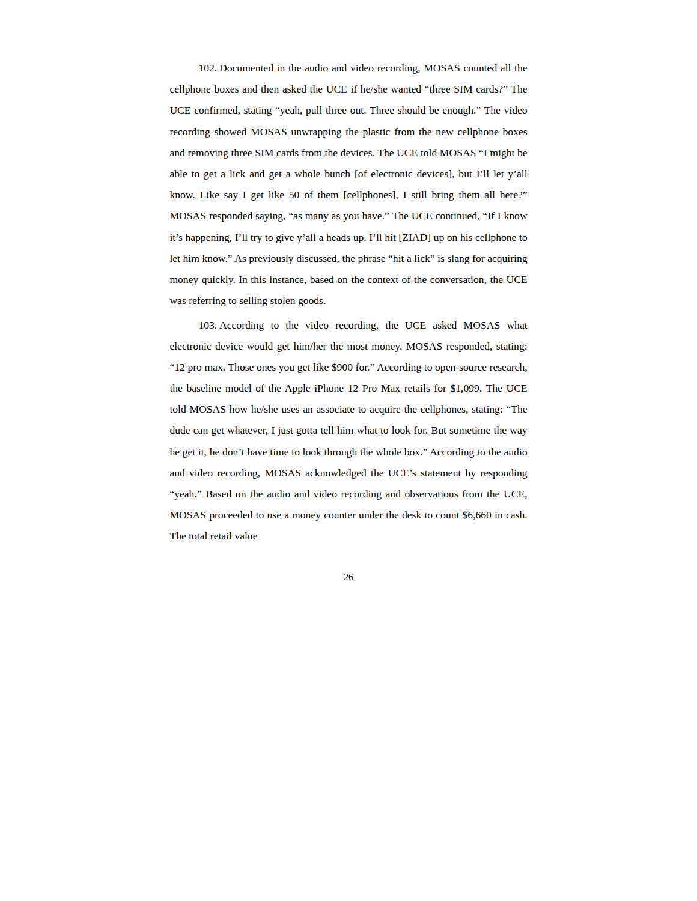102. Documented in the audio and video recording, MOSAS counted all the cellphone boxes and then asked the UCE if he/she wanted “three SIM cards?” The UCE confirmed, stating “yeah, pull three out. Three should be enough.” The video recording showed MOSAS unwrapping the plastic from the new cellphone boxes and removing three SIM cards from the devices. The UCE told MOSAS “I might be able to get a lick and get a whole bunch [of electronic devices], but I’ll let y’all know. Like say I get like 50 of them [cellphones], I still bring them all here?” MOSAS responded saying, “as many as you have.” The UCE continued, “If I know it’s happening, I’ll try to give y’all a heads up. I’ll hit [ZIAD] up on his cellphone to let him know.” As previously discussed, the phrase “hit a lick” is slang for acquiring money quickly. In this instance, based on the context of the conversation, the UCE was referring to selling stolen goods.
103. According to the video recording, the UCE asked MOSAS what electronic device would get him/her the most money. MOSAS responded, stating: “12 pro max. Those ones you get like $900 for.” According to open-source research, the baseline model of the Apple iPhone 12 Pro Max retails for $1,099. The UCE told MOSAS how he/she uses an associate to acquire the cellphones, stating: “The dude can get whatever, I just gotta tell him what to look for. But sometime the way he get it, he don’t have time to look through the whole box.” According to the audio and video recording, MOSAS acknowledged the UCE’s statement by responding “yeah.” Based on the audio and video recording and observations from the UCE, MOSAS proceeded to use a money counter under the desk to count $6,660 in cash. The total retail value
26